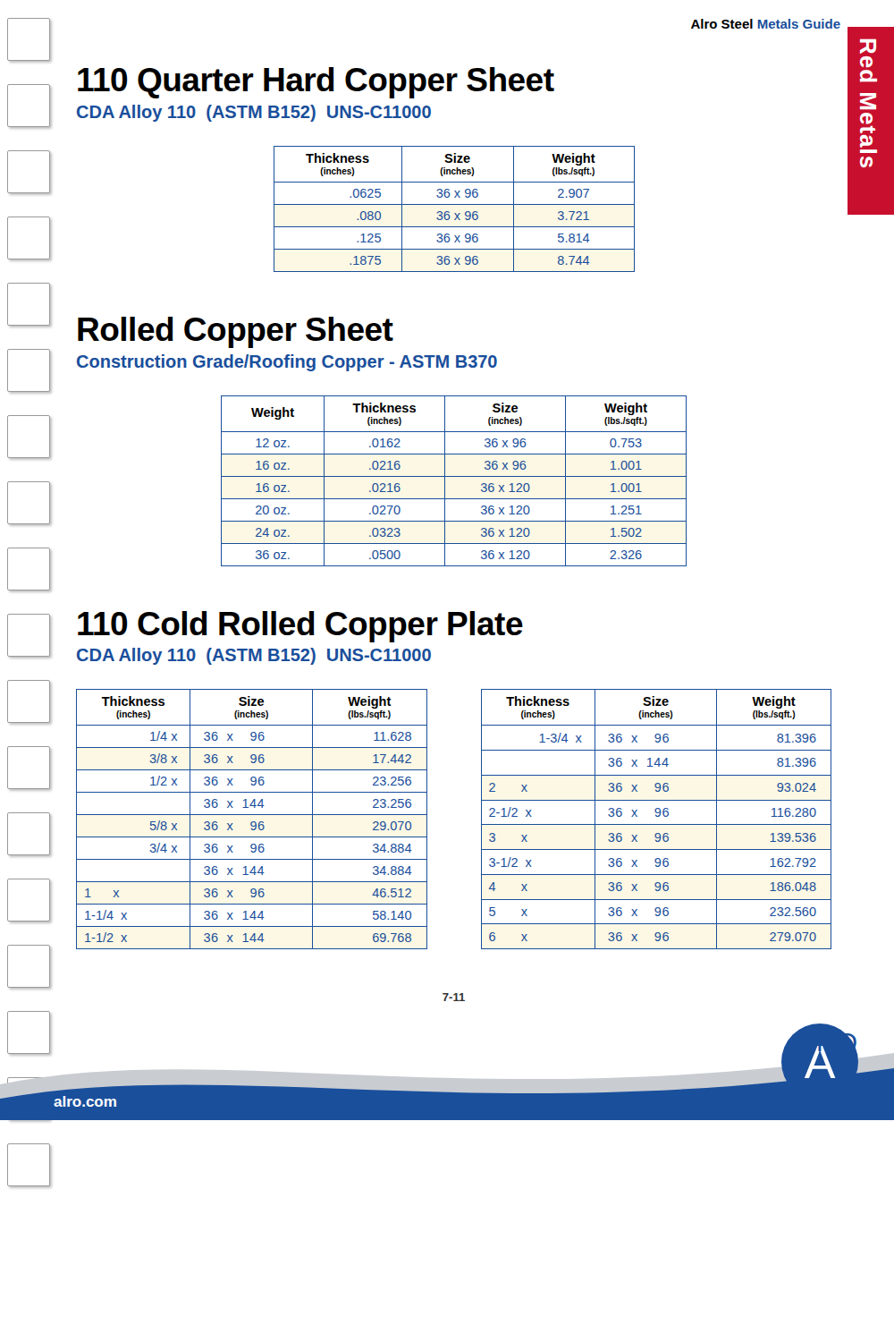Red Metals
Alro Steel Metals Guide
110 Quarter Hard Copper Sheet
CDA Alloy 110 (ASTM B152) UNS-C11000
| Thickness (inches) | Size (inches) | Weight (lbs./sqft.) |
| --- | --- | --- |
| .0625 | 36 x 96 | 2.907 |
| .080 | 36 x 96 | 3.721 |
| .125 | 36 x 96 | 5.814 |
| .1875 | 36 x 96 | 8.744 |
Rolled Copper Sheet
Construction Grade/Roofing Copper - ASTM B370
| Weight | Thickness (inches) | Size (inches) | Weight (lbs./sqft.) |
| --- | --- | --- | --- |
| 12 oz. | .0162 | 36 x 96 | 0.753 |
| 16 oz. | .0216 | 36 x 96 | 1.001 |
| 16 oz. | .0216 | 36 x 120 | 1.001 |
| 20 oz. | .0270 | 36 x 120 | 1.251 |
| 24 oz. | .0323 | 36 x 120 | 1.502 |
| 36 oz. | .0500 | 36 x 120 | 2.326 |
110 Cold Rolled Copper Plate
CDA Alloy 110 (ASTM B152) UNS-C11000
| Thickness (inches) | Size (inches) | Weight (lbs./sqft.) |
| --- | --- | --- |
| 1/4 x | 36 x 96 | 11.628 |
| 3/8 x | 36 x 96 | 17.442 |
| 1/2 x | 36 x 96 | 23.256 |
| | 36 x 144 | 23.256 |
| 5/8 x | 36 x 96 | 29.070 |
| 3/4 x | 36 x 96 | 34.884 |
| | 36 x 144 | 34.884 |
| 1 x | 36 x 96 | 46.512 |
| 1-1/4 x | 36 x 144 | 58.140 |
| 1-1/2 x | 36 x 144 | 69.768 |
| Thickness (inches) | Size (inches) | Weight (lbs./sqft.) |
| --- | --- | --- |
| 1-3/4 x | 36 x 96 | 81.396 |
| | 36 x 144 | 81.396 |
| 2 x | 36 x 96 | 93.024 |
| 2-1/2 x | 36 x 96 | 116.280 |
| 3 x | 36 x 96 | 139.536 |
| 3-1/2 x | 36 x 96 | 162.792 |
| 4 x | 36 x 96 | 186.048 |
| 5 x | 36 x 96 | 232.560 |
| 6 x | 36 x 96 | 279.070 |
7-11
alro.com
LRO
®